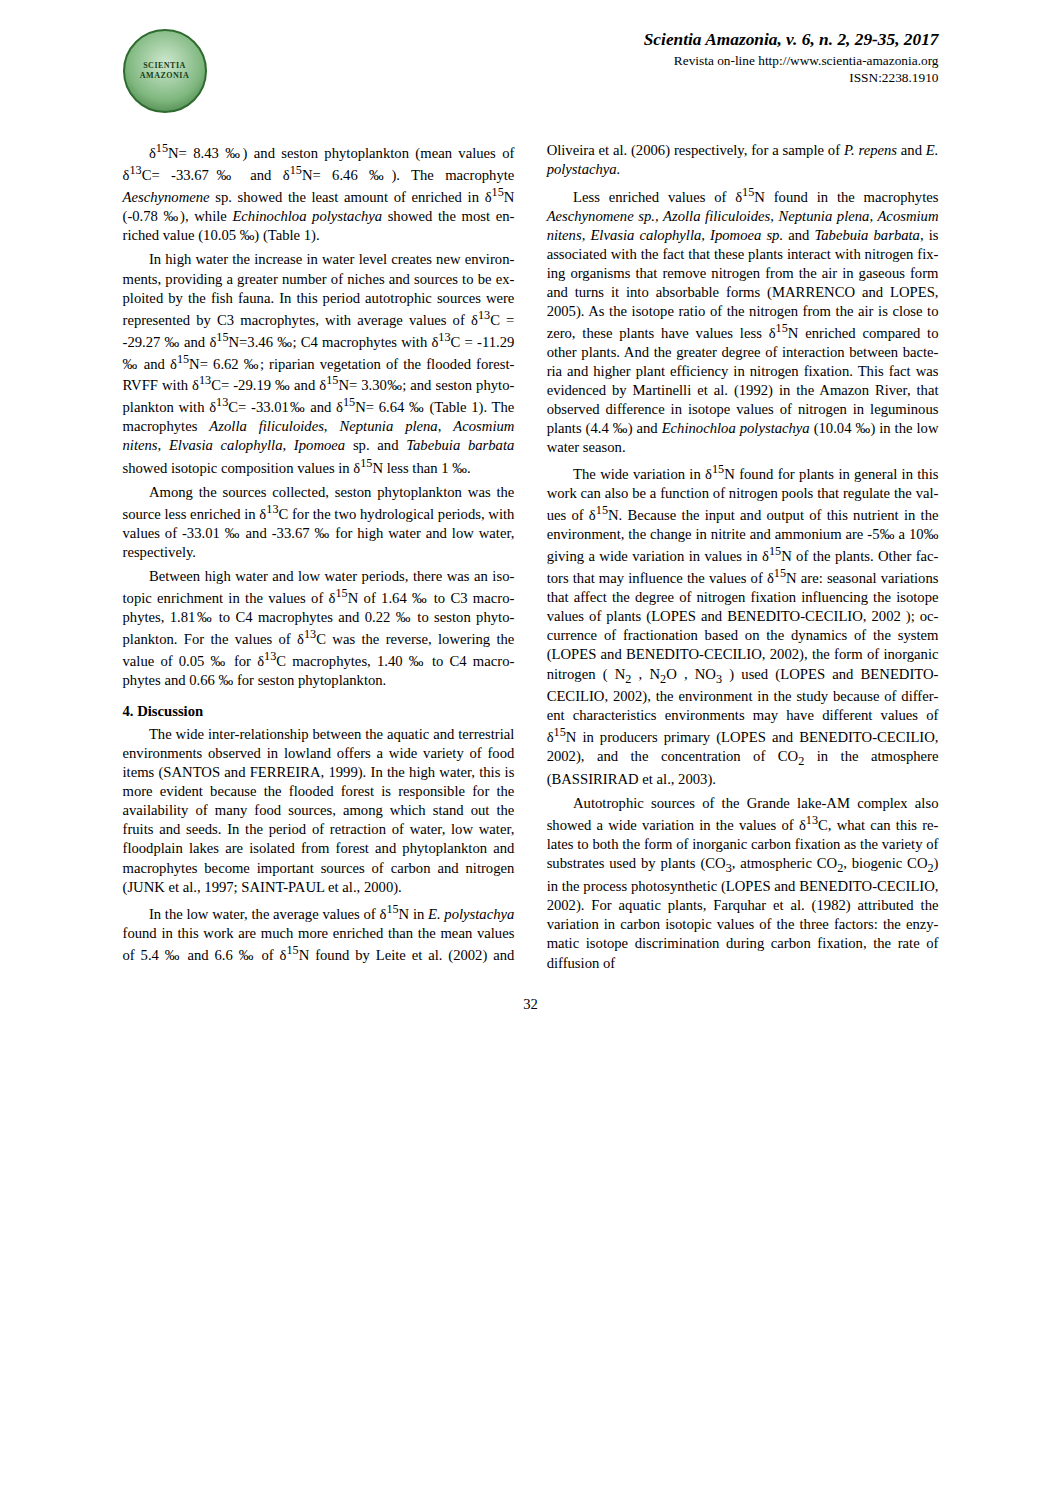SCIENTIA
AMAZONIA
Scientia Amazonia, v. 6, n. 2, 29-35, 2017
Revista on-line http://www.scientia-amazonia.org
ISSN:2238.1910
δ15N= 8.43 ‰) and seston phytoplankton (mean values of δ13C= -33.67‰ and δ15N= 6.46 ‰). The macrophyte Aeschynomene sp. showed the least amount of enriched in δ15N (-0.78 ‰), while Echinochloa polystachya showed the most enriched value (10.05 ‰) (Table 1).
In high water the increase in water level creates new environments, providing a greater number of niches and sources to be exploited by the fish fauna. In this period autotrophic sources were represented by C3 macrophytes, with average values of δ13C = -29.27 ‰ and δ15N=3.46 ‰; C4 macrophytes with δ13C = -11.29 ‰ and δ15N= 6.62 ‰; riparian vegetation of the flooded forest-RVFF with δ13C= -29.19 ‰ and δ15N= 3.30‰; and seston phytoplankton with δ13C= -33.01‰ and δ15N= 6.64 ‰ (Table 1). The macrophytes Azolla filiculoides, Neptunia plena, Acosmium nitens, Elvasia calophylla, Ipomoea sp. and Tabebuia barbata showed isotopic composition values in δ15N less than 1 ‰.
Among the sources collected, seston phytoplankton was the source less enriched in δ13C for the two hydrological periods, with values of -33.01 ‰ and -33.67 ‰ for high water and low water, respectively.
Between high water and low water periods, there was an isotopic enrichment in the values of δ15N of 1.64 ‰ to C3 macrophytes, 1.81‰ to C4 macrophytes and 0.22 ‰ to seston phytoplankton. For the values of δ13C was the reverse, lowering the value of 0.05 ‰ for δ13C macrophytes, 1.40 ‰ to C4 macrophytes and 0.66 ‰ for seston phytoplankton.
4. Discussion
The wide inter-relationship between the aquatic and terrestrial environments observed in lowland offers a wide variety of food items (SANTOS and FERREIRA, 1999). In the high water, this is more evident because the flooded forest is responsible for the availability of many food sources, among which stand out the fruits and seeds. In the period of retraction of water, low water, floodplain lakes are isolated from forest and phytoplankton and macrophytes become important sources of carbon and nitrogen (JUNK et al., 1997; SAINT-PAUL et al., 2000).
In the low water, the average values of δ15N in E. polystachya found in this work are much more enriched than the mean values of 5.4 ‰ and 6.6 ‰ of δ15N found by Leite et al. (2002) and Oliveira et al. (2006) respectively, for a sample of P. repens and E. polystachya.
Less enriched values of δ15N found in the macrophytes Aeschynomene sp., Azolla filiculoides, Neptunia plena, Acosmium nitens, Elvasia calophylla, Ipomoea sp. and Tabebuia barbata, is associated with the fact that these plants interact with nitrogen fixing organisms that remove nitrogen from the air in gaseous form and turns it into absorbable forms (MARRENCO and LOPES, 2005). As the isotope ratio of the nitrogen from the air is close to zero, these plants have values less δ15N enriched compared to other plants. And the greater degree of interaction between bacteria and higher plant efficiency in nitrogen fixation. This fact was evidenced by Martinelli et al. (1992) in the Amazon River, that observed difference in isotope values of nitrogen in leguminous plants (4.4 ‰) and Echinochloa polystachya (10.04 ‰) in the low water season.
The wide variation in δ15N found for plants in general in this work can also be a function of nitrogen pools that regulate the values of δ15N. Because the input and output of this nutrient in the environment, the change in nitrite and ammonium are -5‰ a 10‰ giving a wide variation in values in δ15N of the plants. Other factors that may influence the values of δ15N are: seasonal variations that affect the degree of nitrogen fixation influencing the isotope values of plants (LOPES and BENEDITO-CECILIO, 2002 ); occurrence of fractionation based on the dynamics of the system (LOPES and BENEDITO-CECILIO, 2002), the form of inorganic nitrogen ( N2 , N2O , NO3 ) used (LOPES and BENEDITO-CECILIO, 2002), the environment in the study because of different characteristics environments may have different values of δ15N in producers primary (LOPES and BENEDITO-CECILIO, 2002), and the concentration of CO2 in the atmosphere (BASSIRIRAD et al., 2003).
Autotrophic sources of the Grande lake-AM complex also showed a wide variation in the values of δ13C, what can this relates to both the form of inorganic carbon fixation as the variety of substrates used by plants (CO3, atmospheric CO2, biogenic CO2) in the process photosynthetic (LOPES and BENEDITO-CECILIO, 2002). For aquatic plants, Farquhar et al. (1982) attributed the variation in carbon isotopic values of the three factors: the enzymatic isotope discrimination during carbon fixation, the rate of diffusion of
32